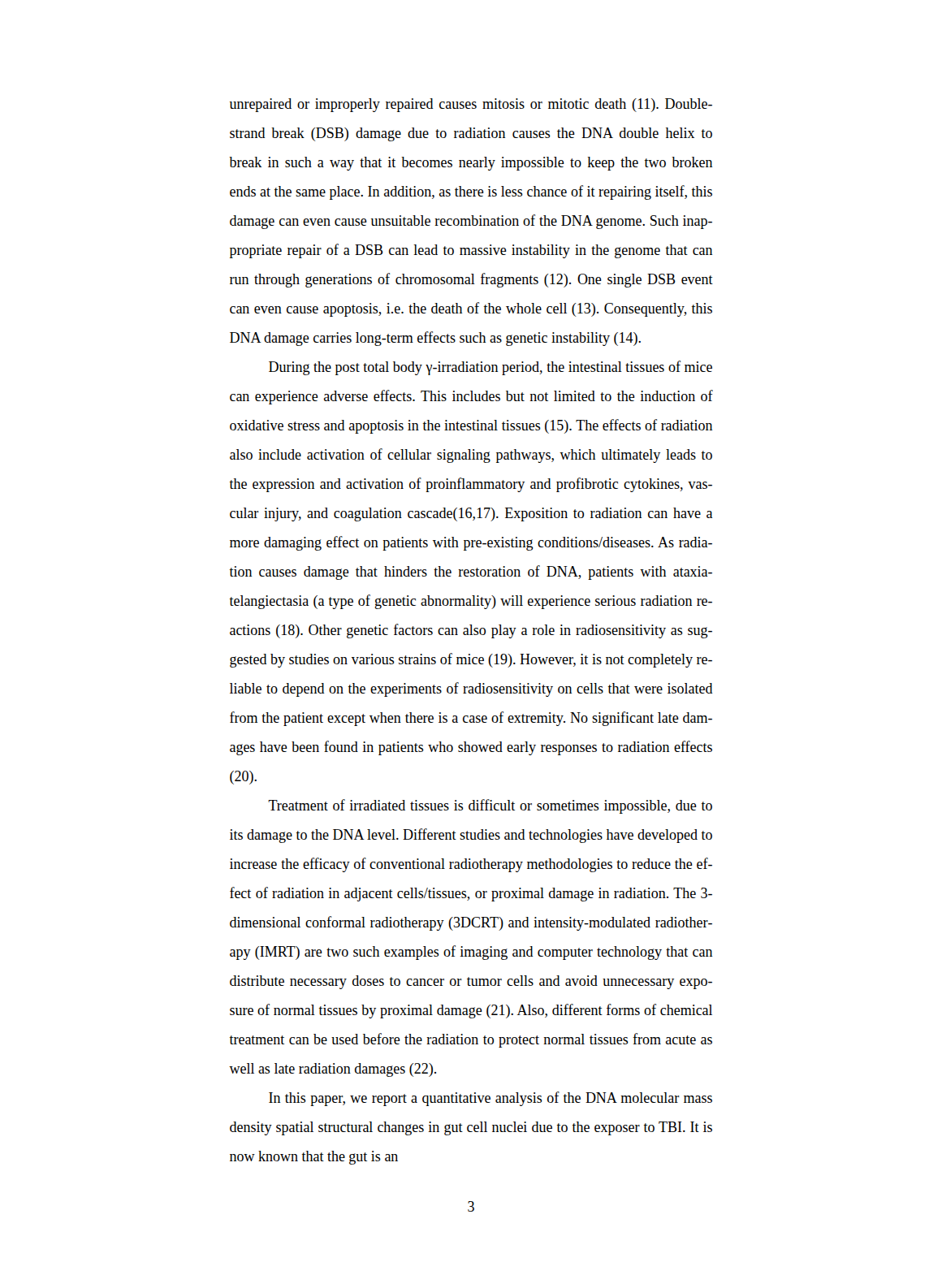unrepaired or improperly repaired causes mitosis or mitotic death (11). Double-strand break (DSB) damage due to radiation causes the DNA double helix to break in such a way that it becomes nearly impossible to keep the two broken ends at the same place. In addition, as there is less chance of it repairing itself, this damage can even cause unsuitable recombination of the DNA genome. Such inappropriate repair of a DSB can lead to massive instability in the genome that can run through generations of chromosomal fragments (12). One single DSB event can even cause apoptosis, i.e. the death of the whole cell (13). Consequently, this DNA damage carries long-term effects such as genetic instability (14).
During the post total body γ-irradiation period, the intestinal tissues of mice can experience adverse effects. This includes but not limited to the induction of oxidative stress and apoptosis in the intestinal tissues (15). The effects of radiation also include activation of cellular signaling pathways, which ultimately leads to the expression and activation of proinflammatory and profibrotic cytokines, vascular injury, and coagulation cascade(16,17). Exposition to radiation can have a more damaging effect on patients with pre-existing conditions/diseases. As radiation causes damage that hinders the restoration of DNA, patients with ataxia-telangiectasia (a type of genetic abnormality) will experience serious radiation reactions (18). Other genetic factors can also play a role in radiosensitivity as suggested by studies on various strains of mice (19). However, it is not completely reliable to depend on the experiments of radiosensitivity on cells that were isolated from the patient except when there is a case of extremity. No significant late damages have been found in patients who showed early responses to radiation effects (20).
Treatment of irradiated tissues is difficult or sometimes impossible, due to its damage to the DNA level. Different studies and technologies have developed to increase the efficacy of conventional radiotherapy methodologies to reduce the effect of radiation in adjacent cells/tissues, or proximal damage in radiation. The 3-dimensional conformal radiotherapy (3DCRT) and intensity-modulated radiotherapy (IMRT) are two such examples of imaging and computer technology that can distribute necessary doses to cancer or tumor cells and avoid unnecessary exposure of normal tissues by proximal damage (21). Also, different forms of chemical treatment can be used before the radiation to protect normal tissues from acute as well as late radiation damages (22).
In this paper, we report a quantitative analysis of the DNA molecular mass density spatial structural changes in gut cell nuclei due to the exposer to TBI. It is now known that the gut is an
3